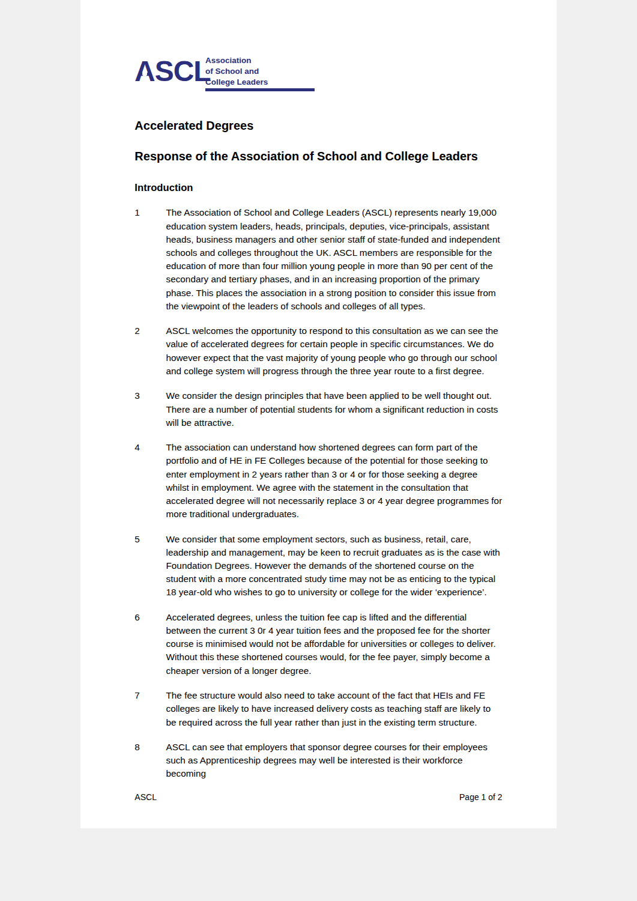ASCL Association of School and College Leaders ASCL Association of School and College Leaders
Accelerated Degrees
Response of the Association of School and College Leaders
Introduction
The Association of School and College Leaders (ASCL) represents nearly 19,000 education system leaders, heads, principals, deputies, vice-principals, assistant heads, business managers and other senior staff of state-funded and independent schools and colleges throughout the UK. ASCL members are responsible for the education of more than four million young people in more than 90 per cent of the secondary and tertiary phases, and in an increasing proportion of the primary phase. This places the association in a strong position to consider this issue from the viewpoint of the leaders of schools and colleges of all types.
ASCL welcomes the opportunity to respond to this consultation as we can see the value of accelerated degrees for certain people in specific circumstances. We do however expect that the vast majority of young people who go through our school and college system will progress through the three year route to a first degree.
We consider the design principles that have been applied to be well thought out. There are a number of potential students for whom a significant reduction in costs will be attractive.
The association can understand how shortened degrees can form part of the portfolio and of HE in FE Colleges because of the potential for those seeking to enter employment in 2 years rather than 3 or 4 or for those seeking a degree whilst in employment. We agree with the statement in the consultation that accelerated degree will not necessarily replace 3 or 4 year degree programmes for more traditional undergraduates.
We consider that some employment sectors, such as business, retail, care, leadership and management, may be keen to recruit graduates as is the case with Foundation Degrees. However the demands of the shortened course on the student with a more concentrated study time may not be as enticing to the typical 18 year-old who wishes to go to university or college for the wider ‘experience’.
Accelerated degrees, unless the tuition fee cap is lifted and the differential between the current 3 0r 4 year tuition fees and the proposed fee for the shorter course is minimised would not be affordable for universities or colleges to deliver. Without this these shortened courses would, for the fee payer, simply become a cheaper version of a longer degree.
The fee structure would also need to take account of the fact that HEIs and FE colleges are likely to have increased delivery costs as teaching staff are likely to be required across the full year rather than just in the existing term structure.
ASCL can see that employers that sponsor degree courses for their employees such as Apprenticeship degrees may well be interested is their workforce becoming
ASCL Page 1 of 2